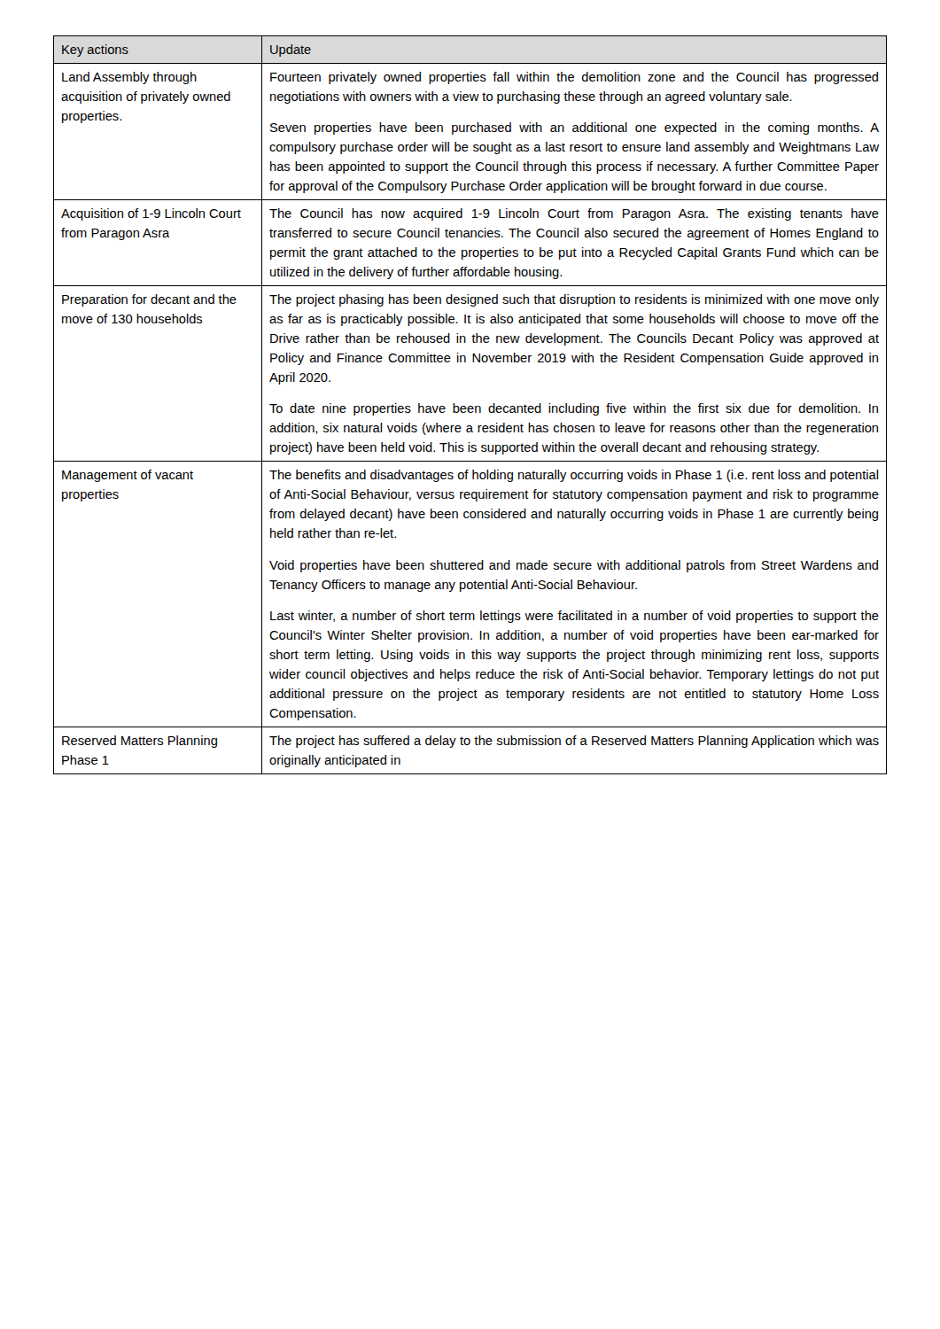| Key actions | Update |
| --- | --- |
| Land Assembly through acquisition of privately owned properties. | Fourteen privately owned properties fall within the demolition zone and the Council has progressed negotiations with owners with a view to purchasing these through an agreed voluntary sale. Seven properties have been purchased with an additional one expected in the coming months. A compulsory purchase order will be sought as a last resort to ensure land assembly and Weightmans Law has been appointed to support the Council through this process if necessary. A further Committee Paper for approval of the Compulsory Purchase Order application will be brought forward in due course. |
| Acquisition of 1-9 Lincoln Court from Paragon Asra | The Council has now acquired 1-9 Lincoln Court from Paragon Asra. The existing tenants have transferred to secure Council tenancies. The Council also secured the agreement of Homes England to permit the grant attached to the properties to be put into a Recycled Capital Grants Fund which can be utilized in the delivery of further affordable housing. |
| Preparation for decant and the move of 130 households | The project phasing has been designed such that disruption to residents is minimized with one move only as far as is practicably possible. It is also anticipated that some households will choose to move off the Drive rather than be rehoused in the new development. The Councils Decant Policy was approved at Policy and Finance Committee in November 2019 with the Resident Compensation Guide approved in April 2020. To date nine properties have been decanted including five within the first six due for demolition. In addition, six natural voids (where a resident has chosen to leave for reasons other than the regeneration project) have been held void. This is supported within the overall decant and rehousing strategy. |
| Management of vacant properties | The benefits and disadvantages of holding naturally occurring voids in Phase 1 (i.e. rent loss and potential of Anti-Social Behaviour, versus requirement for statutory compensation payment and risk to programme from delayed decant) have been considered and naturally occurring voids in Phase 1 are currently being held rather than re-let. Void properties have been shuttered and made secure with additional patrols from Street Wardens and Tenancy Officers to manage any potential Anti-Social Behaviour. Last winter, a number of short term lettings were facilitated in a number of void properties to support the Council's Winter Shelter provision. In addition, a number of void properties have been ear-marked for short term letting. Using voids in this way supports the project through minimizing rent loss, supports wider council objectives and helps reduce the risk of Anti-Social behavior. Temporary lettings do not put additional pressure on the project as temporary residents are not entitled to statutory Home Loss Compensation. |
| Reserved Matters Planning Phase 1 | The project has suffered a delay to the submission of a Reserved Matters Planning Application which was originally anticipated in |